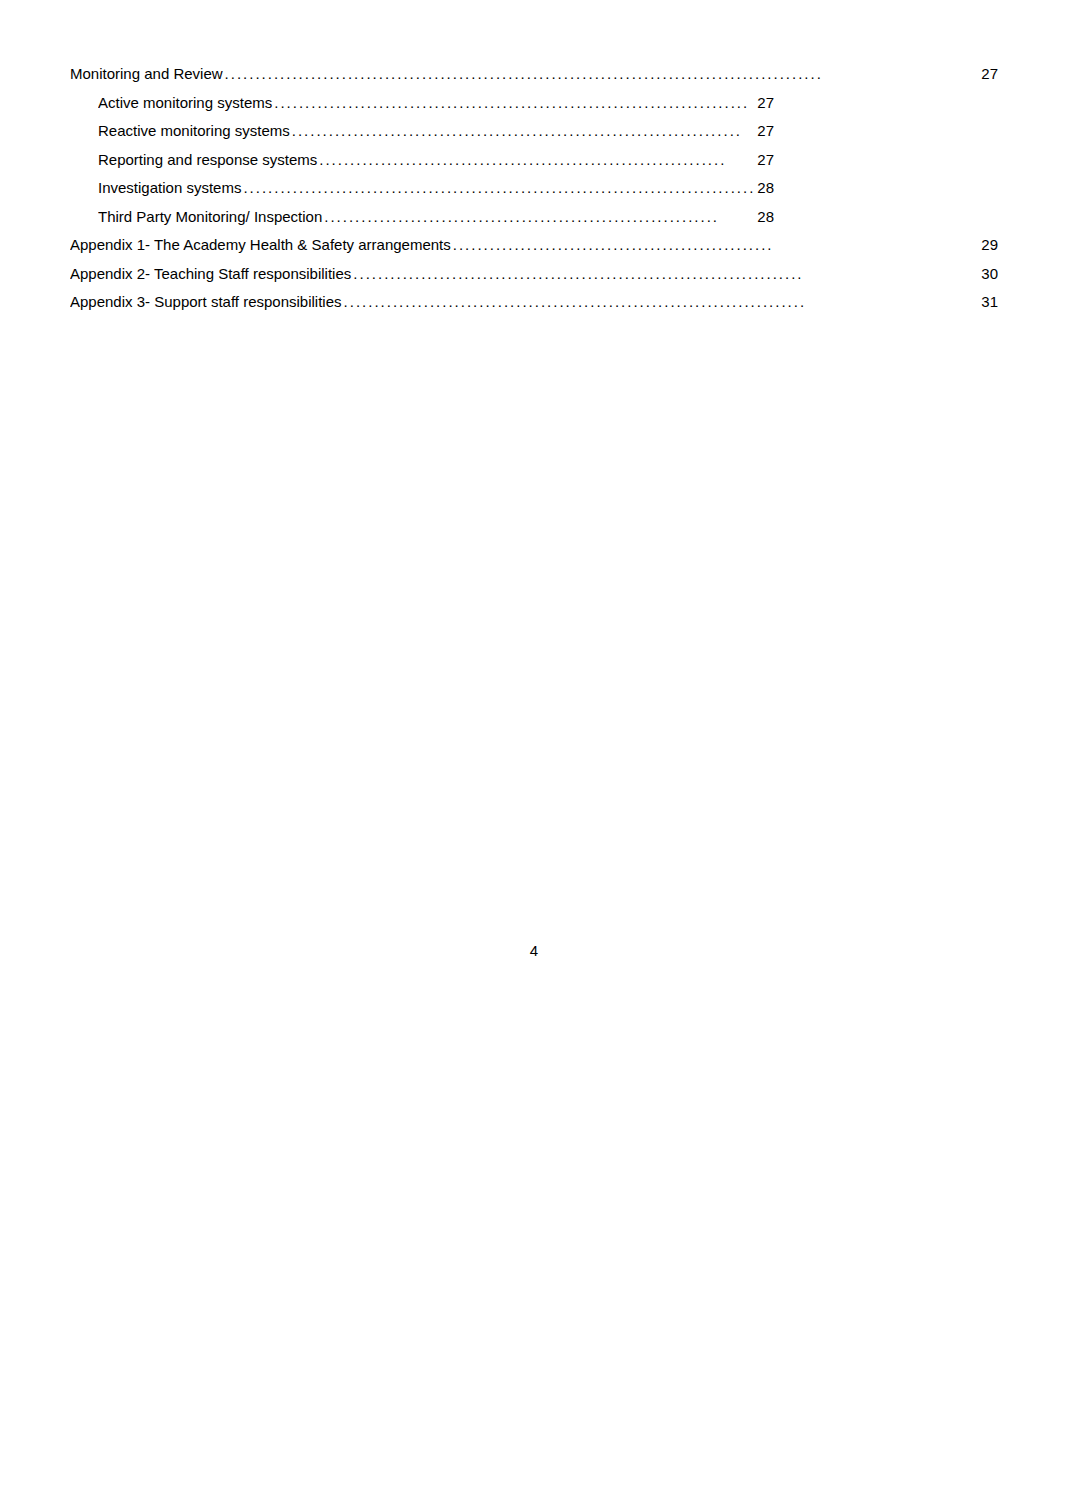Monitoring and Review ................................................................................................. 27
Active monitoring systems ............................................................................. 27
Reactive monitoring systems ......................................................................... 27
Reporting and response systems .................................................................. 27
Investigation systems ................................................................................... 28
Third Party Monitoring/ Inspection ................................................................ 28
Appendix 1- The Academy Health & Safety arrangements .................................................... 29
Appendix 2- Teaching Staff responsibilities ......................................................................... 30
Appendix 3- Support staff responsibilities ........................................................................... 31
4